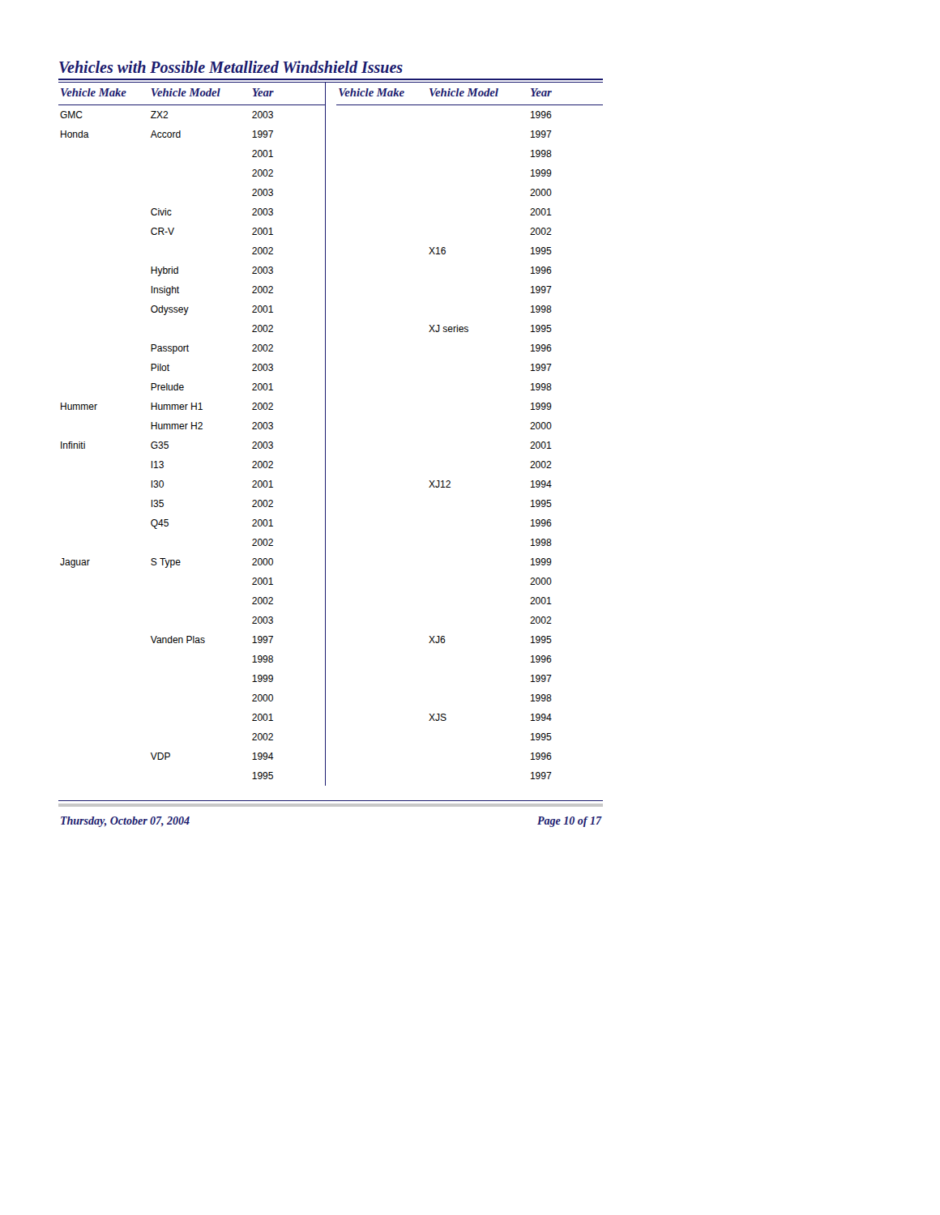Vehicles with Possible Metallized Windshield Issues
| / Vehicle Make / Vehicle Model / Year / / --- / --- / --- / / GMC / ZX2 / 2003 / / Honda / Accord / 1997 / / / / 2001 / / / / 2002 / / / / 2003 / / / Civic / 2003 / / / CR-V / 2001 / / / / 2002 / / / Hybrid / 2003 / / / Insight / 2002 / / / Odyssey / 2001 / / / / 2002 / / / Passport / 2002 / / / Pilot / 2003 / / / Prelude / 2001 / / Hummer / Hummer H1 / 2002 / / / Hummer H2 / 2003 / / Infiniti / G35 / 2003 / / / I13 / 2002 / / / I30 / 2001 / / / I35 / 2002 / / / Q45 / 2001 / / / / 2002 / / Jaguar / S Type / 2000 / / / / 2001 / / / / 2002 / / / / 2003 / / / Vanden Plas / 1997 / / / / 1998 / / / / 1999 / / / / 2000 / / / / 2001 / / / / 2002 / / / VDP / 1994 / / / / 1995 / | | / Vehicle Make / Vehicle Model / Year / / --- / --- / --- / / / / 1996 / / / / 1997 / / / / 1998 / / / / 1999 / / / / 2000 / / / / 2001 / / / / 2002 / / / X16 / 1995 / / / / 1996 / / / / 1997 / / / / 1998 / / / XJ series / 1995 / / / / 1996 / / / / 1997 / / / / 1998 / / / / 1999 / / / / 2000 / / / / 2001 / / / / 2002 / / / XJ12 / 1994 / / / / 1995 / / / / 1996 / / / / 1998 / / / / 1999 / / / / 2000 / / / / 2001 / / / / 2002 / / / XJ6 / 1995 / / / / 1996 / / / / 1997 / / / / 1998 / / / XJS / 1994 / / / / 1995 / / / / 1996 / / / / 1997 / |
| Thursday, October 07, 2004 | Page 10 of 17 |